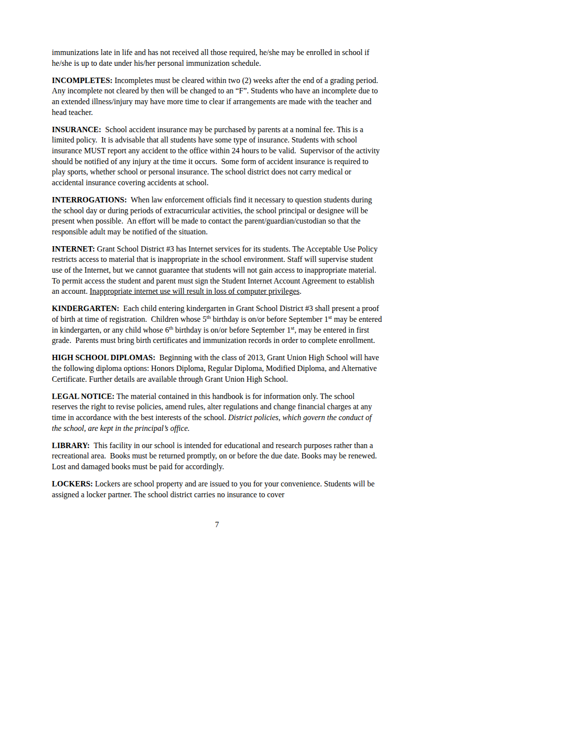immunizations late in life and has not received all those required, he/she may be enrolled in school if he/she is up to date under his/her personal immunization schedule.
INCOMPLETES: Incompletes must be cleared within two (2) weeks after the end of a grading period. Any incomplete not cleared by then will be changed to an “F”. Students who have an incomplete due to an extended illness/injury may have more time to clear if arrangements are made with the teacher and head teacher.
INSURANCE: School accident insurance may be purchased by parents at a nominal fee. This is a limited policy. It is advisable that all students have some type of insurance. Students with school insurance MUST report any accident to the office within 24 hours to be valid. Supervisor of the activity should be notified of any injury at the time it occurs. Some form of accident insurance is required to play sports, whether school or personal insurance. The school district does not carry medical or accidental insurance covering accidents at school.
INTERROGATIONS: When law enforcement officials find it necessary to question students during the school day or during periods of extracurricular activities, the school principal or designee will be present when possible. An effort will be made to contact the parent/guardian/custodian so that the responsible adult may be notified of the situation.
INTERNET: Grant School District #3 has Internet services for its students. The Acceptable Use Policy restricts access to material that is inappropriate in the school environment. Staff will supervise student use of the Internet, but we cannot guarantee that students will not gain access to inappropriate material. To permit access the student and parent must sign the Student Internet Account Agreement to establish an account. Inappropriate internet use will result in loss of computer privileges.
KINDERGARTEN: Each child entering kindergarten in Grant School District #3 shall present a proof of birth at time of registration. Children whose 5th birthday is on/or before September 1st may be entered in kindergarten, or any child whose 6th birthday is on/or before September 1st, may be entered in first grade. Parents must bring birth certificates and immunization records in order to complete enrollment.
HIGH SCHOOL DIPLOMAS: Beginning with the class of 2013, Grant Union High School will have the following diploma options: Honors Diploma, Regular Diploma, Modified Diploma, and Alternative Certificate. Further details are available through Grant Union High School.
LEGAL NOTICE: The material contained in this handbook is for information only. The school reserves the right to revise policies, amend rules, alter regulations and change financial charges at any time in accordance with the best interests of the school. District policies, which govern the conduct of the school, are kept in the principal’s office.
LIBRARY: This facility in our school is intended for educational and research purposes rather than a recreational area. Books must be returned promptly, on or before the due date. Books may be renewed. Lost and damaged books must be paid for accordingly.
LOCKERS: Lockers are school property and are issued to you for your convenience. Students will be assigned a locker partner. The school district carries no insurance to cover
7